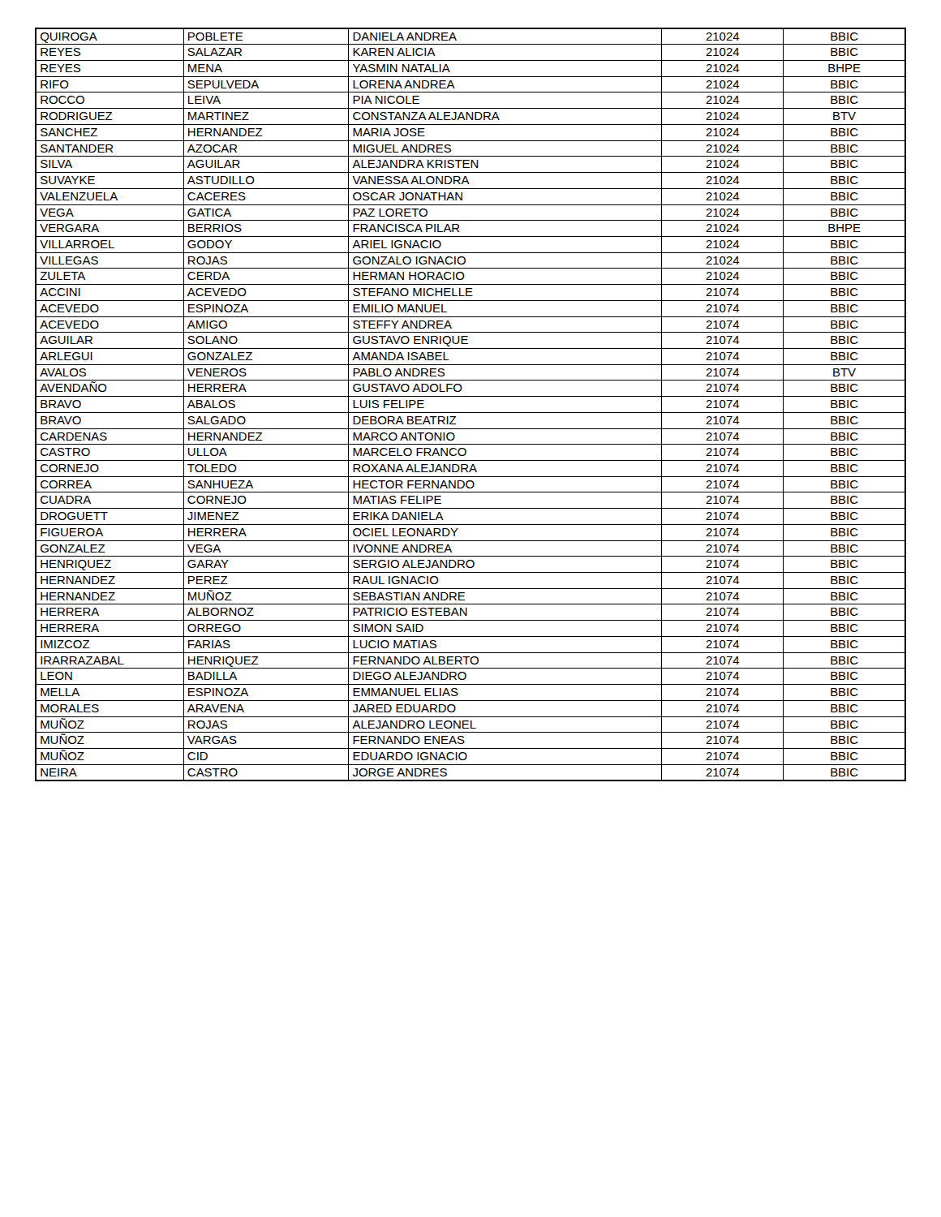| QUIROGA | POBLETE | DANIELA ANDREA | 21024 | BBIC |
| REYES | SALAZAR | KAREN ALICIA | 21024 | BBIC |
| REYES | MENA | YASMIN NATALIA | 21024 | BHPE |
| RIFO | SEPULVEDA | LORENA ANDREA | 21024 | BBIC |
| ROCCO | LEIVA | PIA NICOLE | 21024 | BBIC |
| RODRIGUEZ | MARTINEZ | CONSTANZA ALEJANDRA | 21024 | BTV |
| SANCHEZ | HERNANDEZ | MARIA JOSE | 21024 | BBIC |
| SANTANDER | AZOCAR | MIGUEL ANDRES | 21024 | BBIC |
| SILVA | AGUILAR | ALEJANDRA KRISTEN | 21024 | BBIC |
| SUVAYKE | ASTUDILLO | VANESSA ALONDRA | 21024 | BBIC |
| VALENZUELA | CACERES | OSCAR JONATHAN | 21024 | BBIC |
| VEGA | GATICA | PAZ LORETO | 21024 | BBIC |
| VERGARA | BERRIOS | FRANCISCA PILAR | 21024 | BHPE |
| VILLARROEL | GODOY | ARIEL IGNACIO | 21024 | BBIC |
| VILLEGAS | ROJAS | GONZALO IGNACIO | 21024 | BBIC |
| ZULETA | CERDA | HERMAN HORACIO | 21024 | BBIC |
| ACCINI | ACEVEDO | STEFANO MICHELLE | 21074 | BBIC |
| ACEVEDO | ESPINOZA | EMILIO MANUEL | 21074 | BBIC |
| ACEVEDO | AMIGO | STEFFY ANDREA | 21074 | BBIC |
| AGUILAR | SOLANO | GUSTAVO ENRIQUE | 21074 | BBIC |
| ARLEGUI | GONZALEZ | AMANDA ISABEL | 21074 | BBIC |
| AVALOS | VENEROS | PABLO ANDRES | 21074 | BTV |
| AVENDAÑO | HERRERA | GUSTAVO ADOLFO | 21074 | BBIC |
| BRAVO | ABALOS | LUIS FELIPE | 21074 | BBIC |
| BRAVO | SALGADO | DEBORA BEATRIZ | 21074 | BBIC |
| CARDENAS | HERNANDEZ | MARCO ANTONIO | 21074 | BBIC |
| CASTRO | ULLOA | MARCELO FRANCO | 21074 | BBIC |
| CORNEJO | TOLEDO | ROXANA ALEJANDRA | 21074 | BBIC |
| CORREA | SANHUEZA | HECTOR FERNANDO | 21074 | BBIC |
| CUADRA | CORNEJO | MATIAS FELIPE | 21074 | BBIC |
| DROGUETT | JIMENEZ | ERIKA DANIELA | 21074 | BBIC |
| FIGUEROA | HERRERA | OCIEL LEONARDY | 21074 | BBIC |
| GONZALEZ | VEGA | IVONNE ANDREA | 21074 | BBIC |
| HENRIQUEZ | GARAY | SERGIO ALEJANDRO | 21074 | BBIC |
| HERNANDEZ | PEREZ | RAUL IGNACIO | 21074 | BBIC |
| HERNANDEZ | MUÑOZ | SEBASTIAN ANDRE | 21074 | BBIC |
| HERRERA | ALBORNOZ | PATRICIO ESTEBAN | 21074 | BBIC |
| HERRERA | ORREGO | SIMON SAID | 21074 | BBIC |
| IMIZCOZ | FARIAS | LUCIO MATIAS | 21074 | BBIC |
| IRARRAZABAL | HENRIQUEZ | FERNANDO ALBERTO | 21074 | BBIC |
| LEON | BADILLA | DIEGO ALEJANDRO | 21074 | BBIC |
| MELLA | ESPINOZA | EMMANUEL ELIAS | 21074 | BBIC |
| MORALES | ARAVENA | JARED EDUARDO | 21074 | BBIC |
| MUÑOZ | ROJAS | ALEJANDRO LEONEL | 21074 | BBIC |
| MUÑOZ | VARGAS | FERNANDO ENEAS | 21074 | BBIC |
| MUÑOZ | CID | EDUARDO IGNACIO | 21074 | BBIC |
| NEIRA | CASTRO | JORGE ANDRES | 21074 | BBIC |